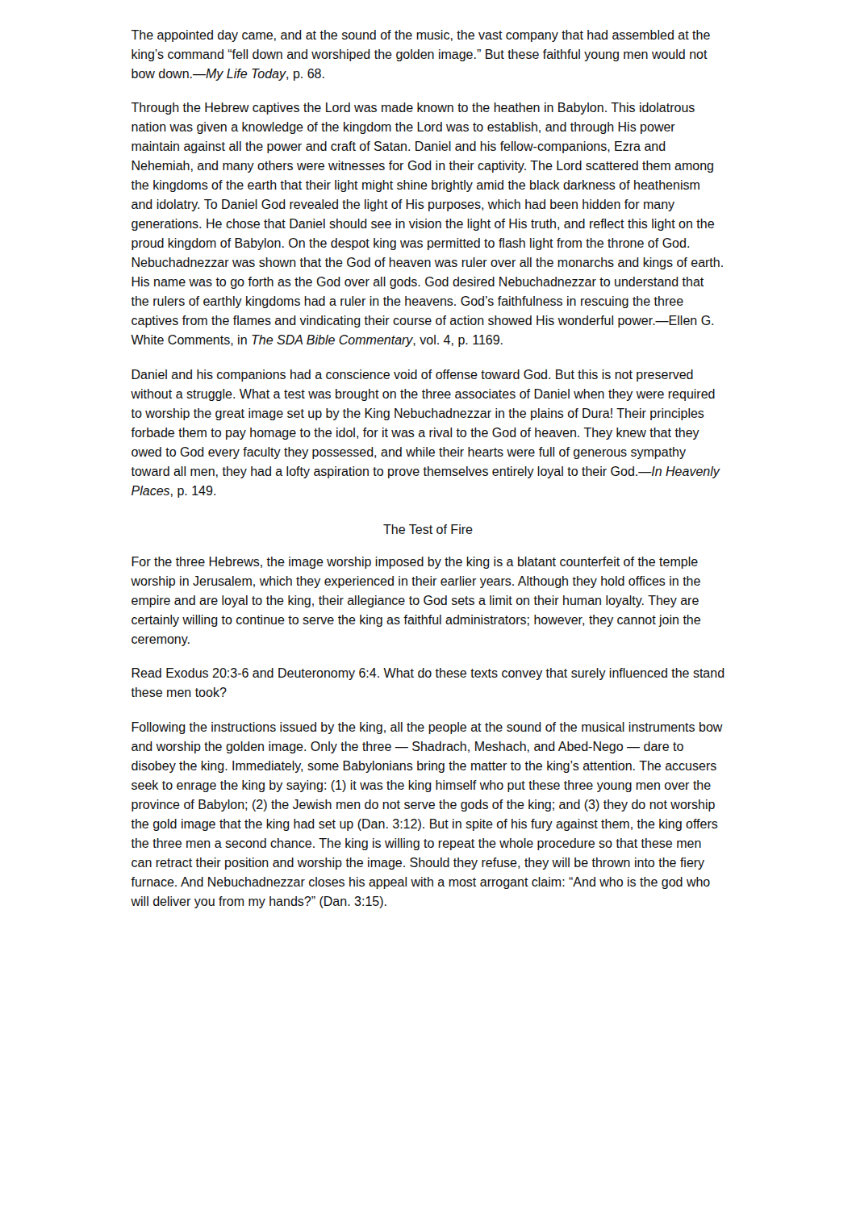The appointed day came, and at the sound of the music, the vast company that had assembled at the king’s command “fell down and worshiped the golden image.” But these faithful young men would not bow down.—My Life Today, p. 68.
Through the Hebrew captives the Lord was made known to the heathen in Babylon. This idolatrous nation was given a knowledge of the kingdom the Lord was to establish, and through His power maintain against all the power and craft of Satan. Daniel and his fellow-companions, Ezra and Nehemiah, and many others were witnesses for God in their captivity. The Lord scattered them among the kingdoms of the earth that their light might shine brightly amid the black darkness of heathenism and idolatry. To Daniel God revealed the light of His purposes, which had been hidden for many generations. He chose that Daniel should see in vision the light of His truth, and reflect this light on the proud kingdom of Babylon. On the despot king was permitted to flash light from the throne of God. Nebuchadnezzar was shown that the God of heaven was ruler over all the monarchs and kings of earth. His name was to go forth as the God over all gods. God desired Nebuchadnezzar to understand that the rulers of earthly kingdoms had a ruler in the heavens. God’s faithfulness in rescuing the three captives from the flames and vindicating their course of action showed His wonderful power.—Ellen G. White Comments, in The SDA Bible Commentary, vol. 4, p. 1169.
Daniel and his companions had a conscience void of offense toward God. But this is not preserved without a struggle. What a test was brought on the three associates of Daniel when they were required to worship the great image set up by the King Nebuchadnezzar in the plains of Dura! Their principles forbade them to pay homage to the idol, for it was a rival to the God of heaven. They knew that they owed to God every faculty they possessed, and while their hearts were full of generous sympathy toward all men, they had a lofty aspiration to prove themselves entirely loyal to their God.—In Heavenly Places, p. 149.
The Test of Fire
For the three Hebrews, the image worship imposed by the king is a blatant counterfeit of the temple worship in Jerusalem, which they experienced in their earlier years. Although they hold offices in the empire and are loyal to the king, their allegiance to God sets a limit on their human loyalty. They are certainly willing to continue to serve the king as faithful administrators; however, they cannot join the ceremony.
Read Exodus 20:3-6 and Deuteronomy 6:4. What do these texts convey that surely influenced the stand these men took?
Following the instructions issued by the king, all the people at the sound of the musical instruments bow and worship the golden image. Only the three — Shadrach, Meshach, and Abed-Nego — dare to disobey the king. Immediately, some Babylonians bring the matter to the king’s attention. The accusers seek to enrage the king by saying: (1) it was the king himself who put these three young men over the province of Babylon; (2) the Jewish men do not serve the gods of the king; and (3) they do not worship the gold image that the king had set up (Dan. 3:12). But in spite of his fury against them, the king offers the three men a second chance. The king is willing to repeat the whole procedure so that these men can retract their position and worship the image. Should they refuse, they will be thrown into the fiery furnace. And Nebuchadnezzar closes his appeal with a most arrogant claim: “And who is the god who will deliver you from my hands?” (Dan. 3:15).